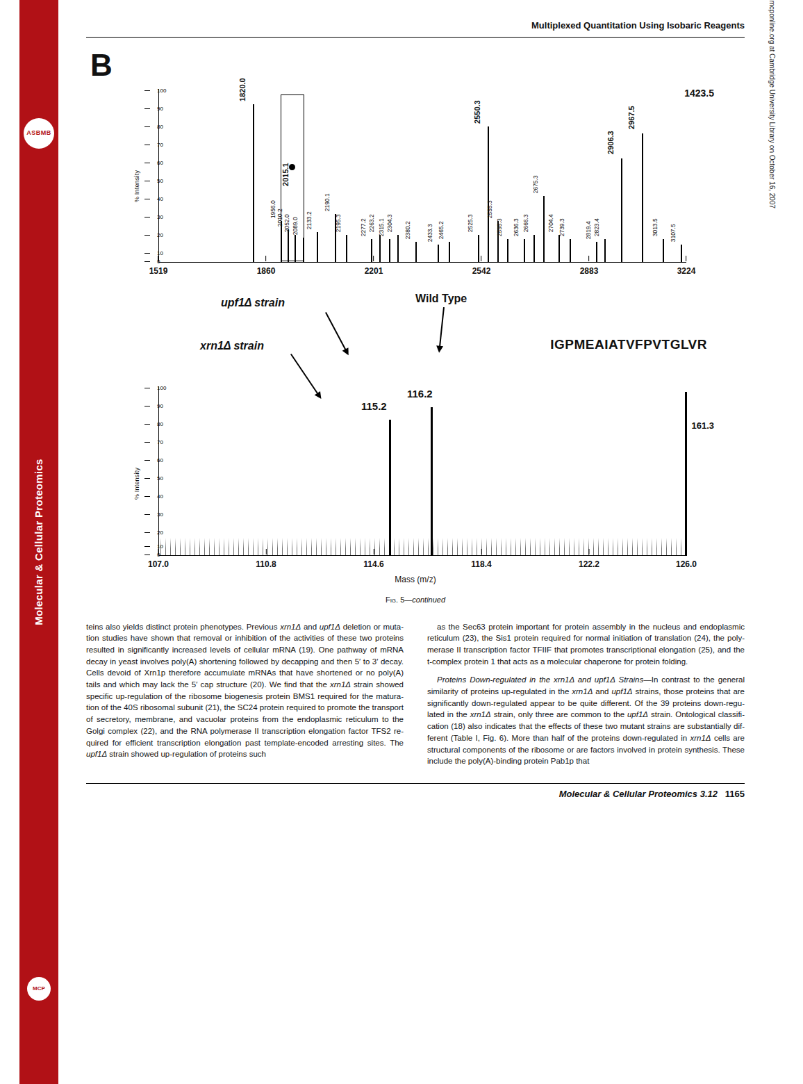ASBMB
Molecular & Cellular Proteomics
MCP
Downloaded from www.mcponline.org at Cambridge University Library on October 16, 2007
Multiplexed Quantitation Using Isobaric Reagents
B
1423.5
% Intensity
100
90
80
70
60
50
40
30
20
10
0
1519
1860
2201
2542
2883
3224
1820.0
1956.0
2010.2
2052.0
2089.0
2133.2
2190.1
2195.3
2277.2
2263.2
2315.1
2304.3
2380.2
2433.3
2465.2
2525.3
2550.3
2555.3
2595.3
2636.3
2666.3
2675.3
2704.4
2739.3
2819.4
2823.4
2906.3
2967.5
3013.5
3107.5
2015.1
upf1Δ strain
Wild Type
xrn1Δ strain
IGPMEAIATVFPVTGLVR
161.3
% Intensity
100
90
80
70
60
50
40
30
20
10
0
107.0
110.8
114.6
118.4
122.2
126.0
115.2
116.2
Mass (m/z)
Fig. 5—continued
teins also yields distinct protein phenotypes. Previous xrn1Δ and upf1Δ deletion or mutation studies have shown that removal or inhibition of the activities of these two proteins resulted in significantly increased levels of cellular mRNA (19). One pathway of mRNA decay in yeast involves poly(A) shortening followed by decapping and then 5′ to 3′ decay. Cells devoid of Xrn1p therefore accumulate mRNAs that have shortened or no poly(A) tails and which may lack the 5′ cap structure (20). We find that the xrn1Δ strain showed specific up-regulation of the ribosome biogenesis protein BMS1 required for the maturation of the 40S ribosomal subunit (21), the SC24 protein required to promote the transport of secretory, membrane, and vacuolar proteins from the endoplasmic reticulum to the Golgi complex (22), and the RNA polymerase II transcription elongation factor TFS2 required for efficient transcription elongation past template-encoded arresting sites. The upf1Δ strain showed up-regulation of proteins such
as the Sec63 protein important for protein assembly in the nucleus and endoplasmic reticulum (23), the Sis1 protein required for normal initiation of translation (24), the polymerase II transcription factor TFIIF that promotes transcriptional elongation (25), and the t-complex protein 1 that acts as a molecular chaperone for protein folding.
Proteins Down-regulated in the xrn1Δ and upf1Δ Strains—In contrast to the general similarity of proteins up-regulated in the xrn1Δ and upf1Δ strains, those proteins that are significantly down-regulated appear to be quite different. Of the 39 proteins down-regulated in the xrn1Δ strain, only three are common to the upf1Δ strain. Ontological classification (18) also indicates that the effects of these two mutant strains are substantially different (Table I, Fig. 6). More than half of the proteins down-regulated in xrn1Δ cells are structural components of the ribosome or are factors involved in protein synthesis. These include the poly(A)-binding protein Pab1p that
Molecular & Cellular Proteomics 3.12 1165